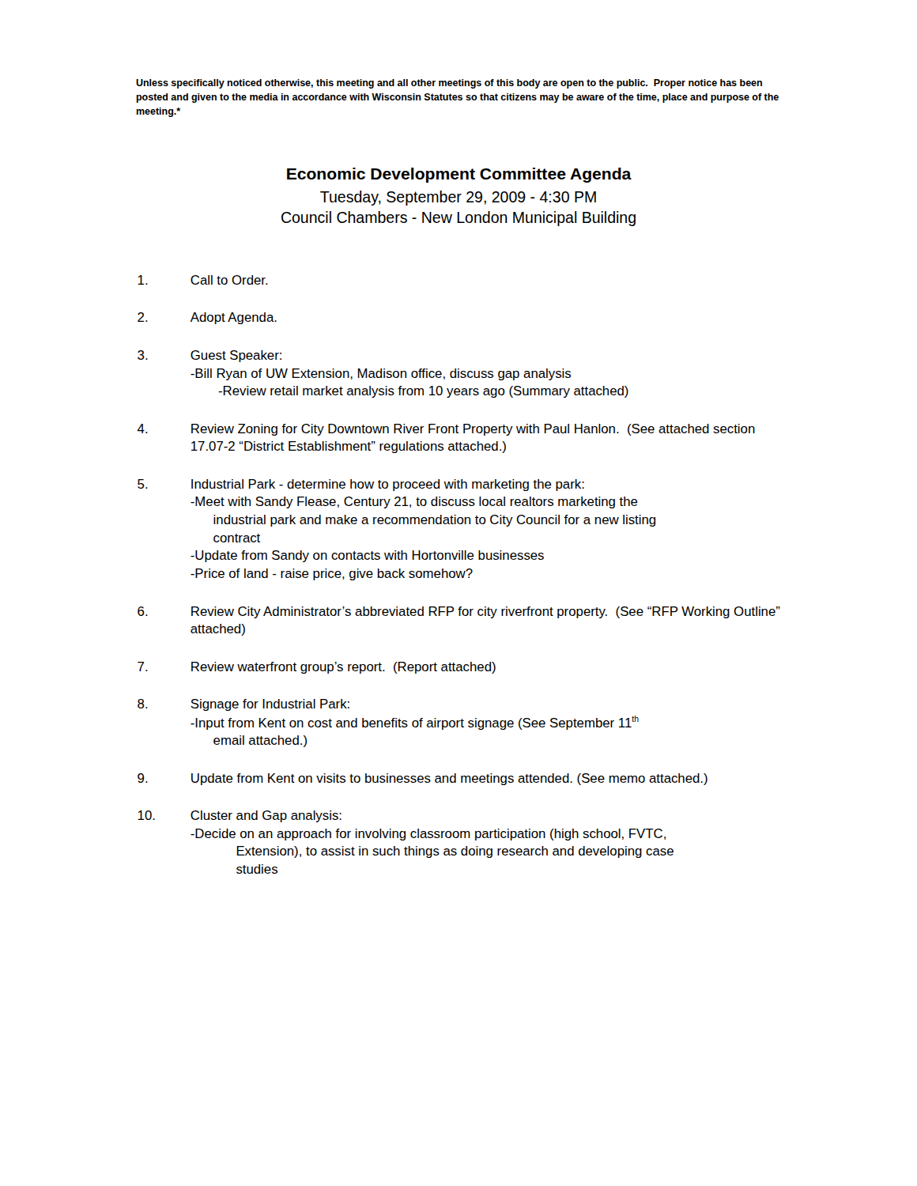Unless specifically noticed otherwise, this meeting and all other meetings of this body are open to the public. Proper notice has been posted and given to the media in accordance with Wisconsin Statutes so that citizens may be aware of the time, place and purpose of the meeting.*
Economic Development Committee Agenda
Tuesday, September 29, 2009 - 4:30 PM
Council Chambers - New London Municipal Building
1.
Call to Order.
2.
Adopt Agenda.
3.
Guest Speaker:
-Bill Ryan of UW Extension, Madison office, discuss gap analysis
-Review retail market analysis from 10 years ago (Summary attached)
4.
Review Zoning for City Downtown River Front Property with Paul Hanlon. (See attached section 17.07-2 “District Establishment” regulations attached.)
5.
Industrial Park - determine how to proceed with marketing the park:
-Meet with Sandy Flease, Century 21, to discuss local realtors marketing the
industrial park and make a recommendation to City Council for a new listing
contract
-Update from Sandy on contacts with Hortonville businesses
-Price of land - raise price, give back somehow?
6.
Review City Administrator’s abbreviated RFP for city riverfront property. (See “RFP Working Outline” attached)
7.
Review waterfront group’s report. (Report attached)
8.
Signage for Industrial Park:
-Input from Kent on cost and benefits of airport signage (See September 11th
email attached.)
9.
Update from Kent on visits to businesses and meetings attended. (See memo attached.)
10.
Cluster and Gap analysis:
-Decide on an approach for involving classroom participation (high school, FVTC,
Extension), to assist in such things as doing research and developing case
studies